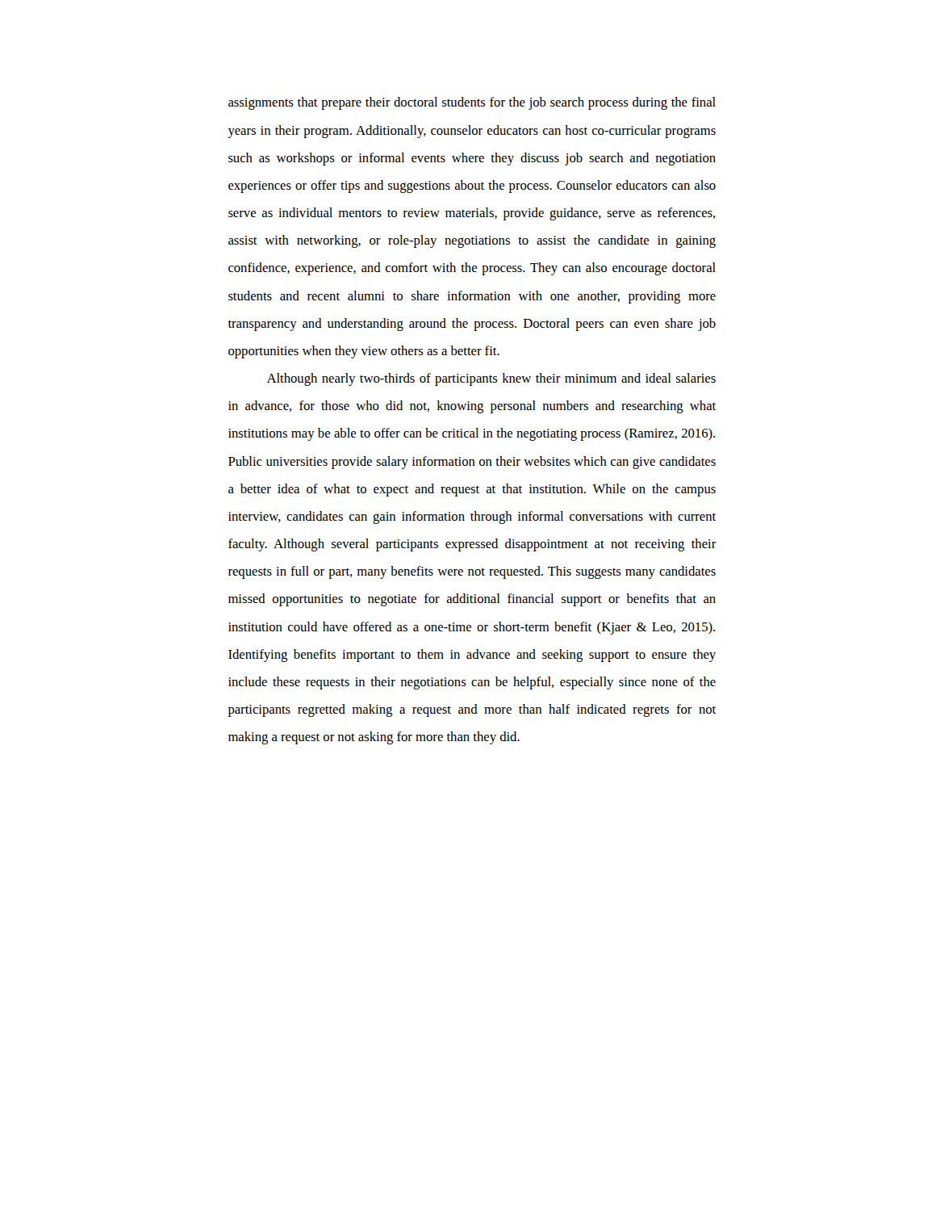assignments that prepare their doctoral students for the job search process during the final years in their program. Additionally, counselor educators can host co-curricular programs such as workshops or informal events where they discuss job search and negotiation experiences or offer tips and suggestions about the process. Counselor educators can also serve as individual mentors to review materials, provide guidance, serve as references, assist with networking, or role-play negotiations to assist the candidate in gaining confidence, experience, and comfort with the process. They can also encourage doctoral students and recent alumni to share information with one another, providing more transparency and understanding around the process. Doctoral peers can even share job opportunities when they view others as a better fit.
Although nearly two-thirds of participants knew their minimum and ideal salaries in advance, for those who did not, knowing personal numbers and researching what institutions may be able to offer can be critical in the negotiating process (Ramirez, 2016). Public universities provide salary information on their websites which can give candidates a better idea of what to expect and request at that institution. While on the campus interview, candidates can gain information through informal conversations with current faculty. Although several participants expressed disappointment at not receiving their requests in full or part, many benefits were not requested. This suggests many candidates missed opportunities to negotiate for additional financial support or benefits that an institution could have offered as a one-time or short-term benefit (Kjaer & Leo, 2015). Identifying benefits important to them in advance and seeking support to ensure they include these requests in their negotiations can be helpful, especially since none of the participants regretted making a request and more than half indicated regrets for not making a request or not asking for more than they did.